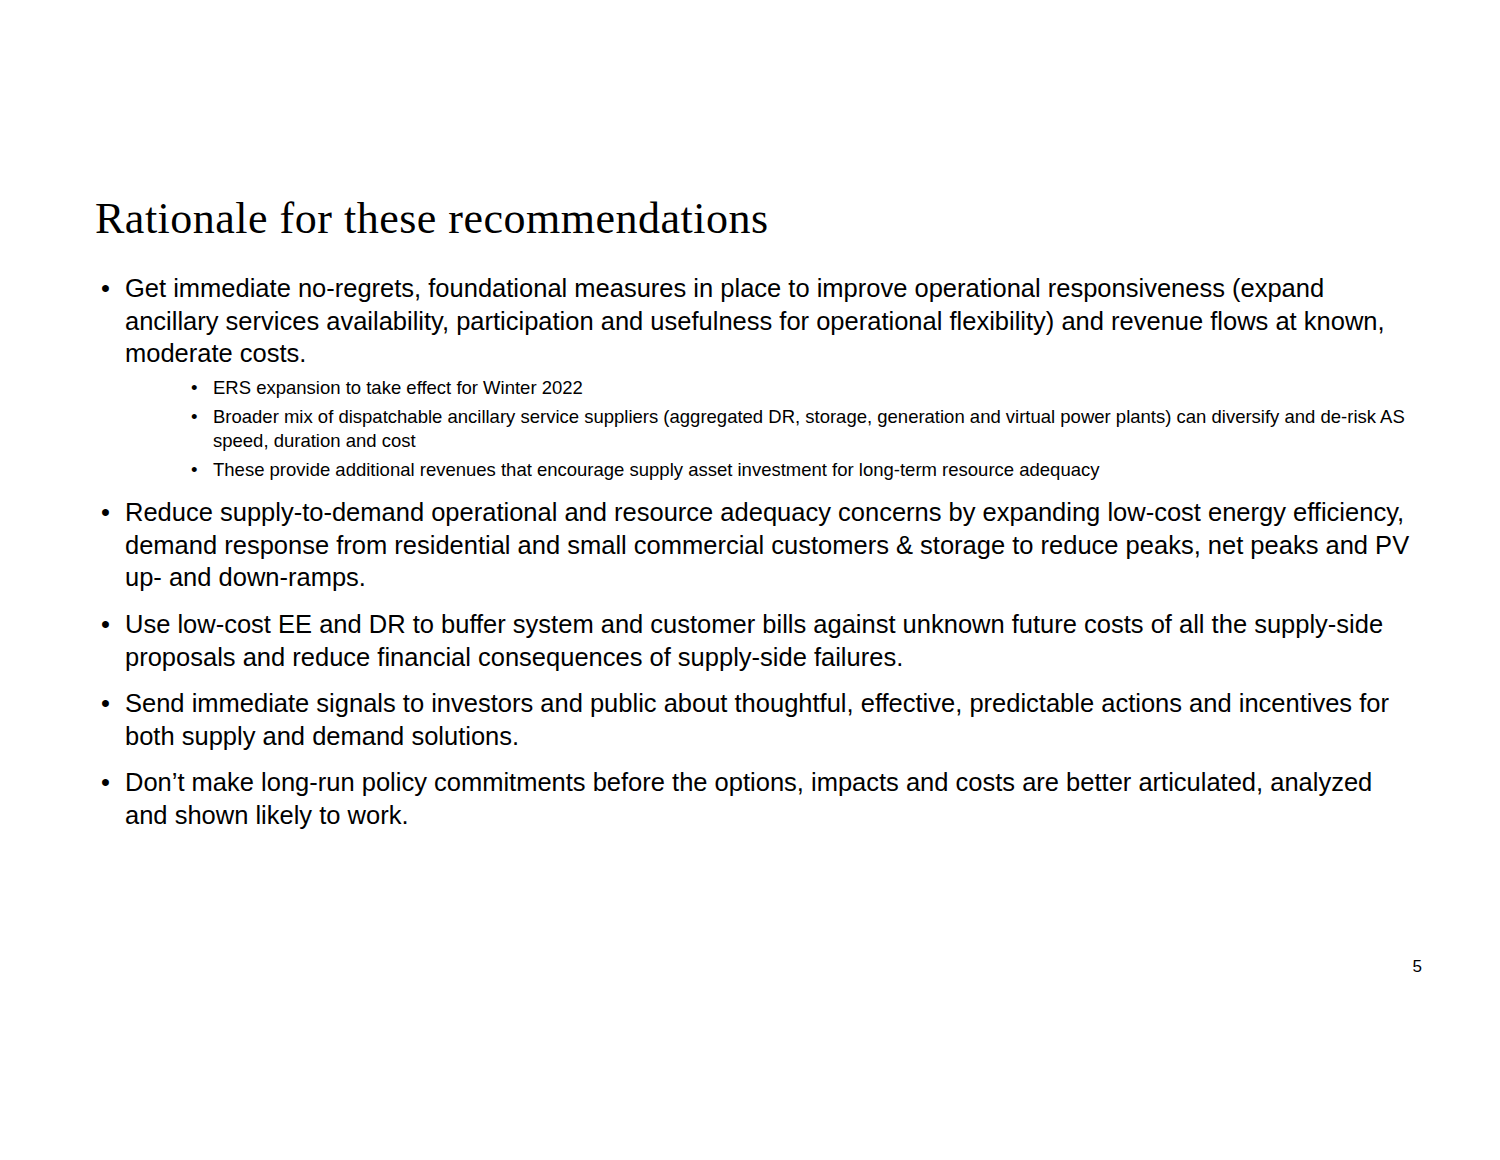Rationale for these recommendations
Get immediate no-regrets, foundational measures in place to improve operational responsiveness (expand ancillary services availability, participation and usefulness for operational flexibility) and revenue flows at known, moderate costs.
ERS expansion to take effect for Winter 2022
Broader mix of dispatchable ancillary service suppliers (aggregated DR, storage, generation and virtual power plants) can diversify and de-risk AS speed, duration and cost
These provide additional revenues that encourage supply asset investment for long-term resource adequacy
Reduce supply-to-demand operational and resource adequacy concerns by expanding low-cost energy efficiency, demand response from residential and small commercial customers & storage to reduce peaks, net peaks and PV up- and down-ramps.
Use low-cost EE and DR to buffer system and customer bills against unknown future costs of all the supply-side proposals and reduce financial consequences of supply-side failures.
Send immediate signals to investors and public about thoughtful, effective, predictable actions and incentives for both supply and demand solutions.
Don’t make long-run policy commitments before the options, impacts and costs are better articulated, analyzed and shown likely to work.
5